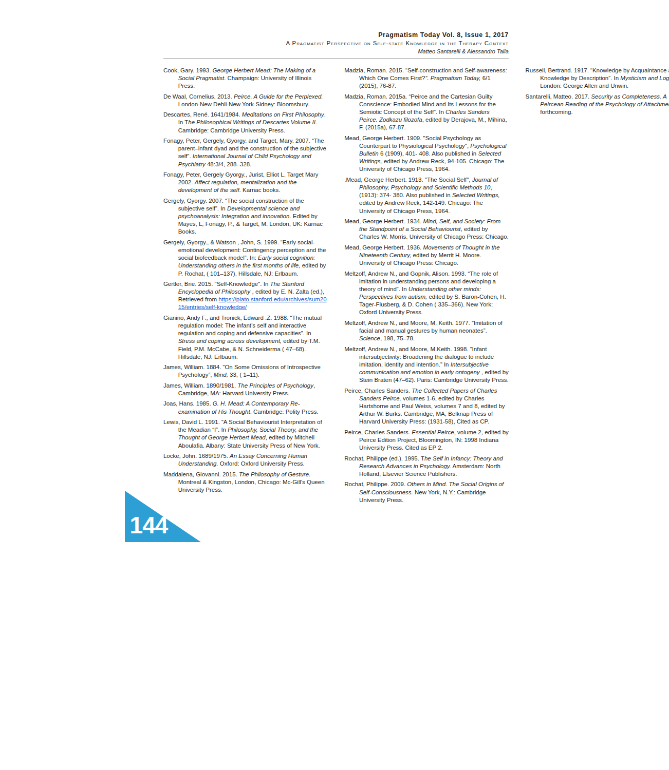Pragmatism Today Vol. 8, Issue 1, 2017
A Pragmatist Perspective on Self-state Knowledge in the Therapy Context
Matteo Santarelli & Alessandro Talia
Cook, Gary. 1993. George Herbert Mead: The Making of a Social Pragmatist. Champaign: University of Illinois Press.
De Waal, Cornelius. 2013. Peirce. A Guide for the Perplexed. London-New Dehli-New York-Sidney: Bloomsbury.
Descartes, René. 1641/1984. Meditations on First Philosophy. In The Philosophical Writings of Descartes Volume II. Cambridge: Cambridge University Press.
Fonagy, Peter, Gergely, Gyorgy. and Target, Mary. 2007. “The parent–infant dyad and the construction of the subjective self”. International Journal of Child Psychology and Psychiatry 48:3/4, 288–328.
Fonagy, Peter, Gergely Gyorgy., Jurist, Elliot L. Target Mary 2002. Affect regulation, mentalization and the development of the self. Karnac books.
Gergely, Gyorgy. 2007. “The social construction of the subjective self”. In Developmental science and psychoanalysis: Integration and innovation. Edited by Mayes, L, Fonagy, P., & Target, M. London, UK: Karnac Books.
Gergely, Gyorgy., & Watson , John, S. 1999. “Early social-emotional development: Contingency perception and the social biofeedback model”. In: Early social cognition: Understanding others in the first months of life, edited by P. Rochat, ( 101–137). Hillsdale, NJ: Erlbaum.
Gertler, Brie. 2015. "Self-Knowledge". In The Stanford Encyclopedia of Philosophy , edited by E. N. Zalta (ed.), Retrieved from https://plato.stanford.edu/archives/sum2015/entries/self-knowledge/
Gianino, Andy F., and Tronick, Edward .Z. 1988. “The mutual regulation model: The infant’s self and interactive regulation and coping and defensive capacities”. In Stress and coping across development, edited by T.M. Field, P.M. McCabe, & N. Schneiderma ( 47–68). Hillsdale, NJ: Erlbaum.
James, William. 1884. “On Some Omissions of Introspective Psychology”, Mind, 33, ( 1–11).
James, William. 1890/1981. The Principles of Psychology, Cambridge, MA: Harvard University Press.
Joas, Hans. 1985. G. H. Mead: A Contemporary Re-examination of His Thought. Cambridge: Polity Press.
Lewis, David L. 1991. “A Social Behaviourist Interpretation of the Meadian “I”. In Philosophy, Social Theory, and the Thought of George Herbert Mead, edited by Mitchell Aboulafia. Albany: State University Press of New York.
Locke, John. 1689/1975. An Essay Concerning Human Understanding. Oxford: Oxford University Press.
Maddalena, Giovanni. 2015. The Philosophy of Gesture. Montreal & Kingston, London, Chicago: Mc-Gill’s Queen University Press.
Madzia, Roman. 2015. “Self-construction and Self-awareness: Which One Comes First?”. Pragmatism Today, 6/1 (2015), 76-87.
Madzia, Roman. 2015a. “Peirce and the Cartesian Guilty Conscience: Embodied Mind and Its Lessons for the Semiotic Concept of the Self”. In Charles Sanders Peirce. Zodkazu filozofa, edited by Derajova, M., Mihina, F. (2015a), 67-87.
Mead, George Herbert. 1909. "Social Psychology as Counterpart to Physiological Psychology", Psychological Bulletin 6 (1909), 401- 408. Also published in Selected Writings, edited by Andrew Reck, 94-105. Chicago: The University of Chicago Press, 1964.
.Mead, George Herbert. 1913. "The Social Self", Journal of Philosophy, Psychology and Scientific Methods 10, (1913): 374- 380. Also published in Selected Writings, edited by Andrew Reck, 142-149. Chicago: The University of Chicago Press, 1964.
Mead, George Herbert. 1934. Mind, Self, and Society: From the Standpoint of a Social Behaviourist, edited by Charles W. Morris. University of Chicago Press: Chicago.
Mead, George Herbert. 1936. Movements of Thought in the Nineteenth Century, edited by Merrit H. Moore. University of Chicago Press: Chicago.
Meltzoff, Andrew N., and Gopnik, Alison. 1993. “The role of imitation in understanding persons and developing a theory of mind”. In Understanding other minds: Perspectives from autism, edited by S. Baron-Cohen, H. Tager-Flusberg, & D. Cohen ( 335–366). New York: Oxford University Press.
Meltzoff, Andrew N., and Moore, M. Keith. 1977. “Imitation of facial and manual gestures by human neonates”. Science, 198, 75–78.
Meltzoff, Andrew N., and Moore, M.Keith. 1998. “Infant intersubjectivity: Broadening the dialogue to include imitation, identity and intention.” In Intersubjective communication and emotion in early ontogeny , edited by Stein Braten (47–62). Paris: Cambridge University Press.
Peirce, Charles Sanders. The Collected Papers of Charles Sanders Peirce, volumes 1-6, edited by Charles Hartshorne and Paul Weiss, volumes 7 and 8, edited by Arthur W. Burks. Cambridge, MA, Belknap Press of Harvard University Press: (1931-58), Cited as CP.
Peirce, Charles Sanders. Essential Peirce, volume 2, edited by Peirce Edition Project, Bloomington, IN: 1998 Indiana University Press. Cited as EP 2.
Rochat, Philippe (ed.). 1995. The Self in Infancy: Theory and Research Advances in Psychology. Amsterdam: North Holland, Elsevier Science Publishers.
Rochat, Philippe. 2009. Others in Mind. The Social Origins of Self-Consciousness. New York, N.Y.: Cambridge University Press.
Russell, Bertrand. 1917. “Knowledge by Acquaintance and Knowledge by Description”. In Mysticism and Logic. London: George Allen and Unwin.
Santarelli, Matteo. 2017. Security as Completeness. A Peircean Reading of the Psychology of Attachment, forthcoming.
144